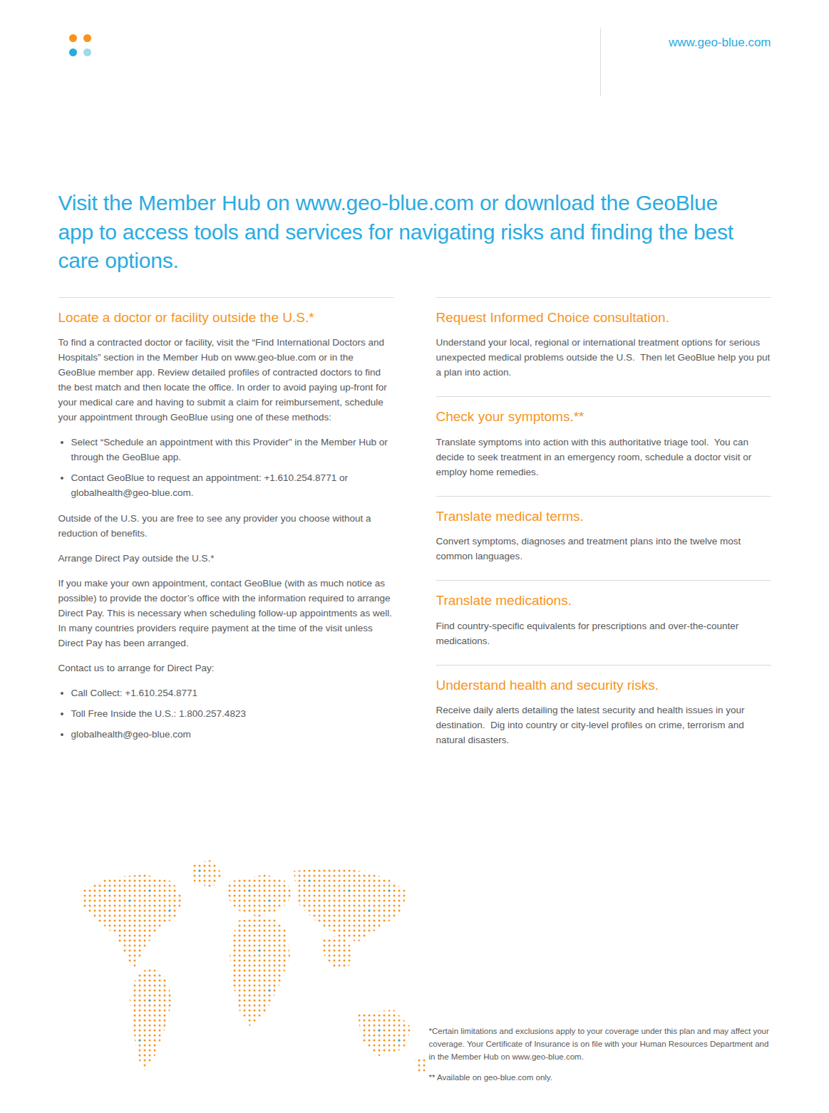www.geo-blue.com
Visit the Member Hub on www.geo-blue.com or download the GeoBlue app to access tools and services for navigating risks and finding the best care options.
Locate a doctor or facility outside the U.S.*
To find a contracted doctor or facility, visit the “Find International Doctors and Hospitals” section in the Member Hub on www.geo-blue.com or in the GeoBlue member app. Review detailed profiles of contracted doctors to find the best match and then locate the office. In order to avoid paying up-front for your medical care and having to submit a claim for reimbursement, schedule your appointment through GeoBlue using one of these methods:
Select “Schedule an appointment with this Provider” in the Member Hub or through the GeoBlue app.
Contact GeoBlue to request an appointment: +1.610.254.8771 or globalhealth@geo-blue.com.
Outside of the U.S. you are free to see any provider you choose without a reduction of benefits.
Arrange Direct Pay outside the U.S.*
If you make your own appointment, contact GeoBlue (with as much notice as possible) to provide the doctor’s office with the information required to arrange Direct Pay. This is necessary when scheduling follow-up appointments as well. In many countries providers require payment at the time of the visit unless Direct Pay has been arranged.
Contact us to arrange for Direct Pay:
Call Collect: +1.610.254.8771
Toll Free Inside the U.S.: 1.800.257.4823
globalhealth@geo-blue.com
Request Informed Choice consultation.
Understand your local, regional or international treatment options for serious unexpected medical problems outside the U.S. Then let GeoBlue help you put a plan into action.
Check your symptoms.**
Translate symptoms into action with this authoritative triage tool. You can decide to seek treatment in an emergency room, schedule a doctor visit or employ home remedies.
Translate medical terms.
Convert symptoms, diagnoses and treatment plans into the twelve most common languages.
Translate medications.
Find country-specific equivalents for prescriptions and over-the-counter medications.
Understand health and security risks.
Receive daily alerts detailing the latest security and health issues in your destination. Dig into country or city-level profiles on crime, terrorism and natural disasters.
*Certain limitations and exclusions apply to your coverage under this plan and may affect your coverage. Your Certificate of Insurance is on file with your Human Resources Department and in the Member Hub on www.geo-blue.com.
** Available on geo-blue.com only.